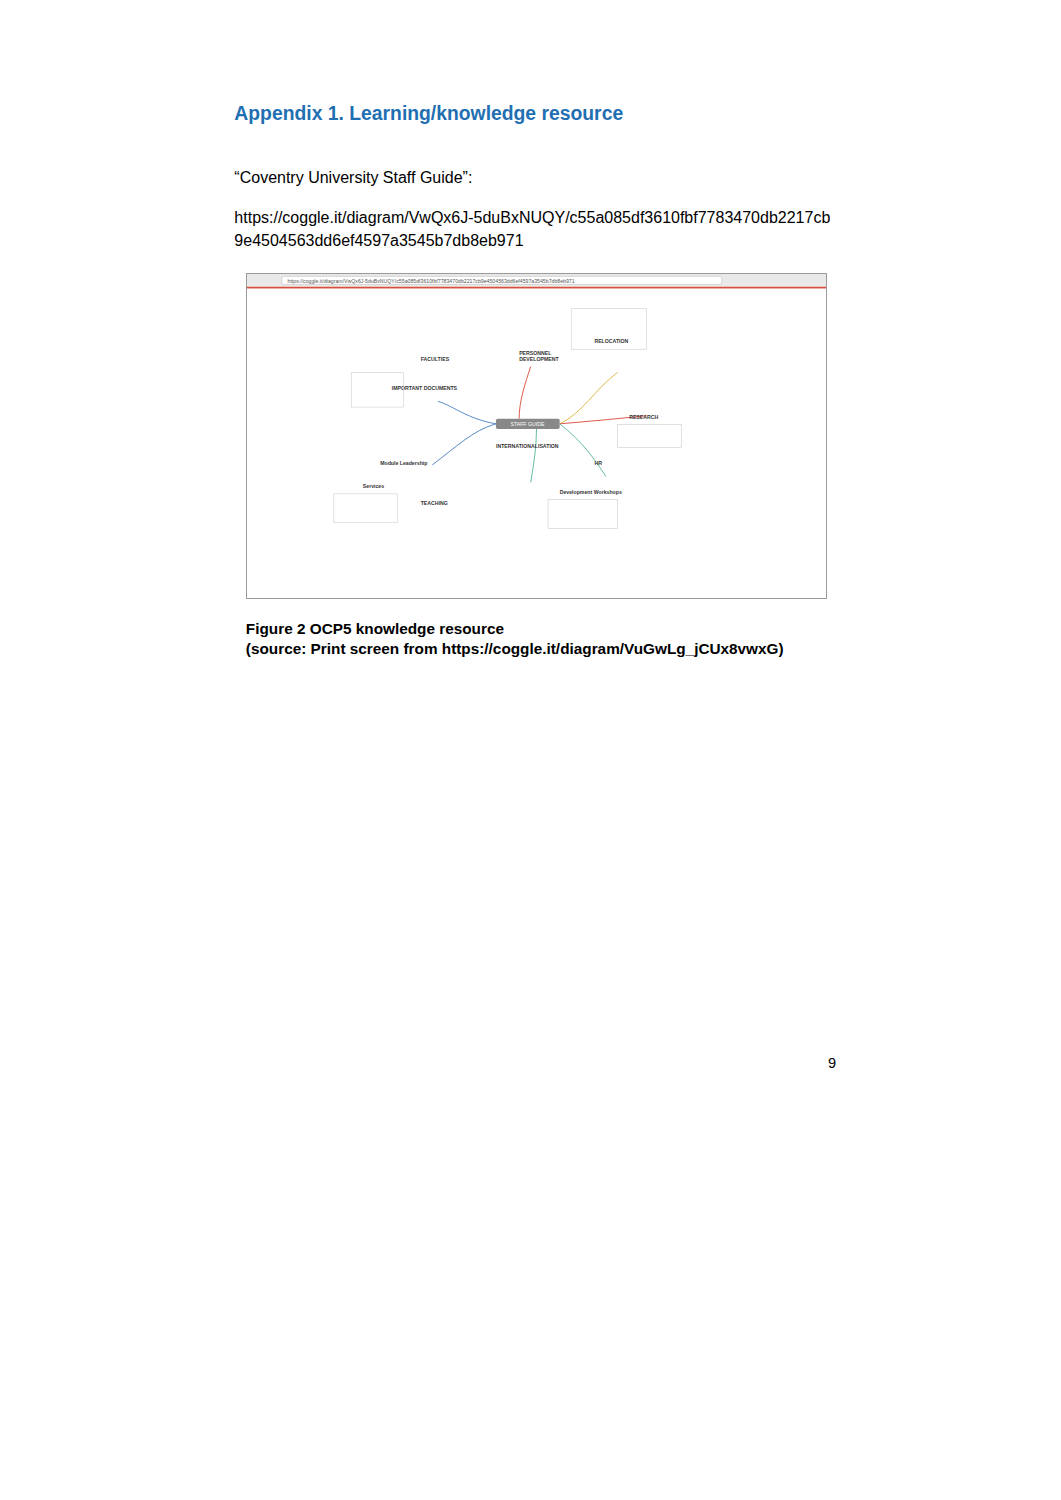Appendix 1. Learning/knowledge resource
“Coventry University Staff Guide”:
https://coggle.it/diagram/VwQx6J-5duBxNUQY/c55a085df3610fbf7783470db2217cb9e4504563dd6ef4597a3545b7db8eb971
Figure 2 OCP5 knowledge resource
(source: Print screen from https://coggle.it/diagram/VuGwLg_jCUx8vwxG)
9